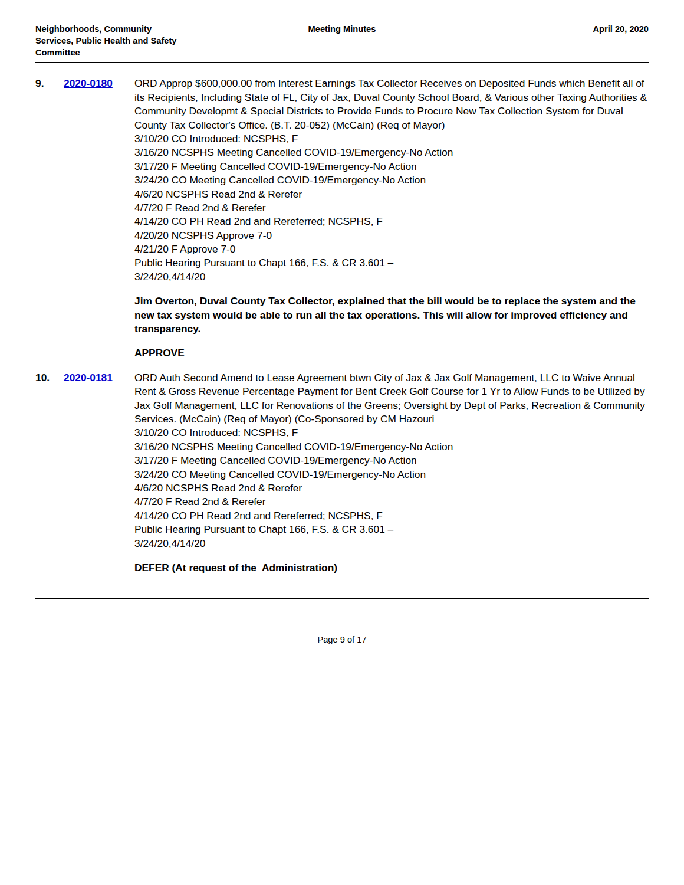Neighborhoods, Community
Services, Public Health and Safety
Committee
Meeting Minutes
April 20, 2020
9.
2020-0180
ORD Approp $600,000.00 from Interest Earnings Tax Collector Receives on Deposited Funds which Benefit all of its Recipients, Including State of FL, City of Jax, Duval County School Board, & Various other Taxing Authorities & Community Developmt & Special Districts to Provide Funds to Procure New Tax Collection System for Duval County Tax Collector's Office. (B.T. 20-052) (McCain) (Req of Mayor)
3/10/20 CO Introduced: NCSPHS, F
3/16/20 NCSPHS Meeting Cancelled COVID-19/Emergency-No Action
3/17/20 F Meeting Cancelled COVID-19/Emergency-No Action
3/24/20 CO Meeting Cancelled COVID-19/Emergency-No Action
4/6/20 NCSPHS Read 2nd & Rerefer
4/7/20 F Read 2nd & Rerefer
4/14/20 CO PH Read 2nd and Rereferred; NCSPHS, F
4/20/20 NCSPHS Approve 7-0
4/21/20 F Approve 7-0
Public Hearing Pursuant to Chapt 166, F.S. & CR 3.601 –
3/24/20,4/14/20
Jim Overton, Duval County Tax Collector, explained that the bill would be to replace the system and the new tax system would be able to run all the tax operations. This will allow for improved efficiency and transparency.
APPROVE
10.
2020-0181
ORD Auth Second Amend to Lease Agreement btwn City of Jax & Jax Golf Management, LLC to Waive Annual Rent & Gross Revenue Percentage Payment for Bent Creek Golf Course for 1 Yr to Allow Funds to be Utilized by Jax Golf Management, LLC for Renovations of the Greens; Oversight by Dept of Parks, Recreation & Community Services. (McCain) (Req of Mayor) (Co-Sponsored by CM Hazouri
3/10/20 CO Introduced: NCSPHS, F
3/16/20 NCSPHS Meeting Cancelled COVID-19/Emergency-No Action
3/17/20 F Meeting Cancelled COVID-19/Emergency-No Action
3/24/20 CO Meeting Cancelled COVID-19/Emergency-No Action
4/6/20 NCSPHS Read 2nd & Rerefer
4/7/20 F Read 2nd & Rerefer
4/14/20 CO PH Read 2nd and Rereferred; NCSPHS, F
Public Hearing Pursuant to Chapt 166, F.S. & CR 3.601 –
3/24/20,4/14/20
DEFER (At request of the Administration)
Page 9 of 17